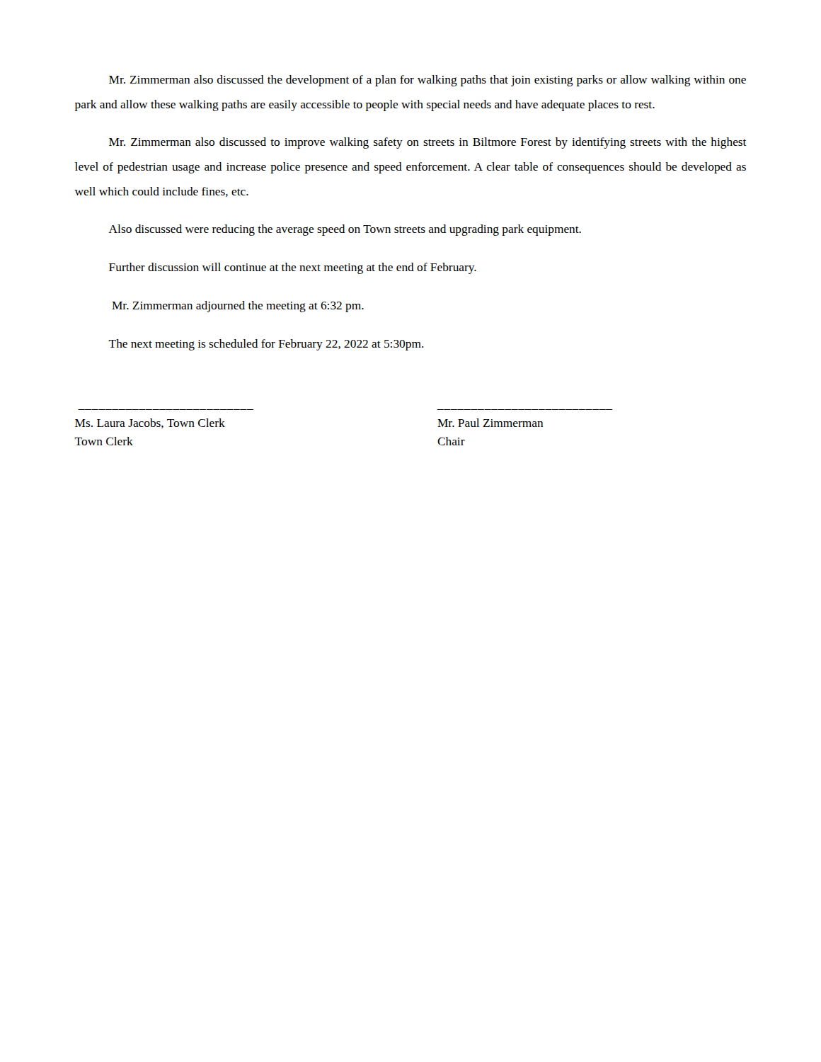Mr. Zimmerman also discussed the development of a plan for walking paths that join existing parks or allow walking within one park and allow these walking paths are easily accessible to people with special needs and have adequate places to rest.
Mr. Zimmerman also discussed to improve walking safety on streets in Biltmore Forest by identifying streets with the highest level of pedestrian usage and increase police presence and speed enforcement. A clear table of consequences should be developed as well which could include fines, etc.
Also discussed were reducing the average speed on Town streets and upgrading park equipment.
Further discussion will continue at the next meeting at the end of February.
Mr. Zimmerman adjourned the meeting at 6:32 pm.
The next meeting is scheduled for February 22, 2022 at 5:30pm.
| __________________________ | | __________________________ |
| Ms. Laura Jacobs, Town Clerk | | Mr. Paul Zimmerman |
| Town Clerk | | Chair |